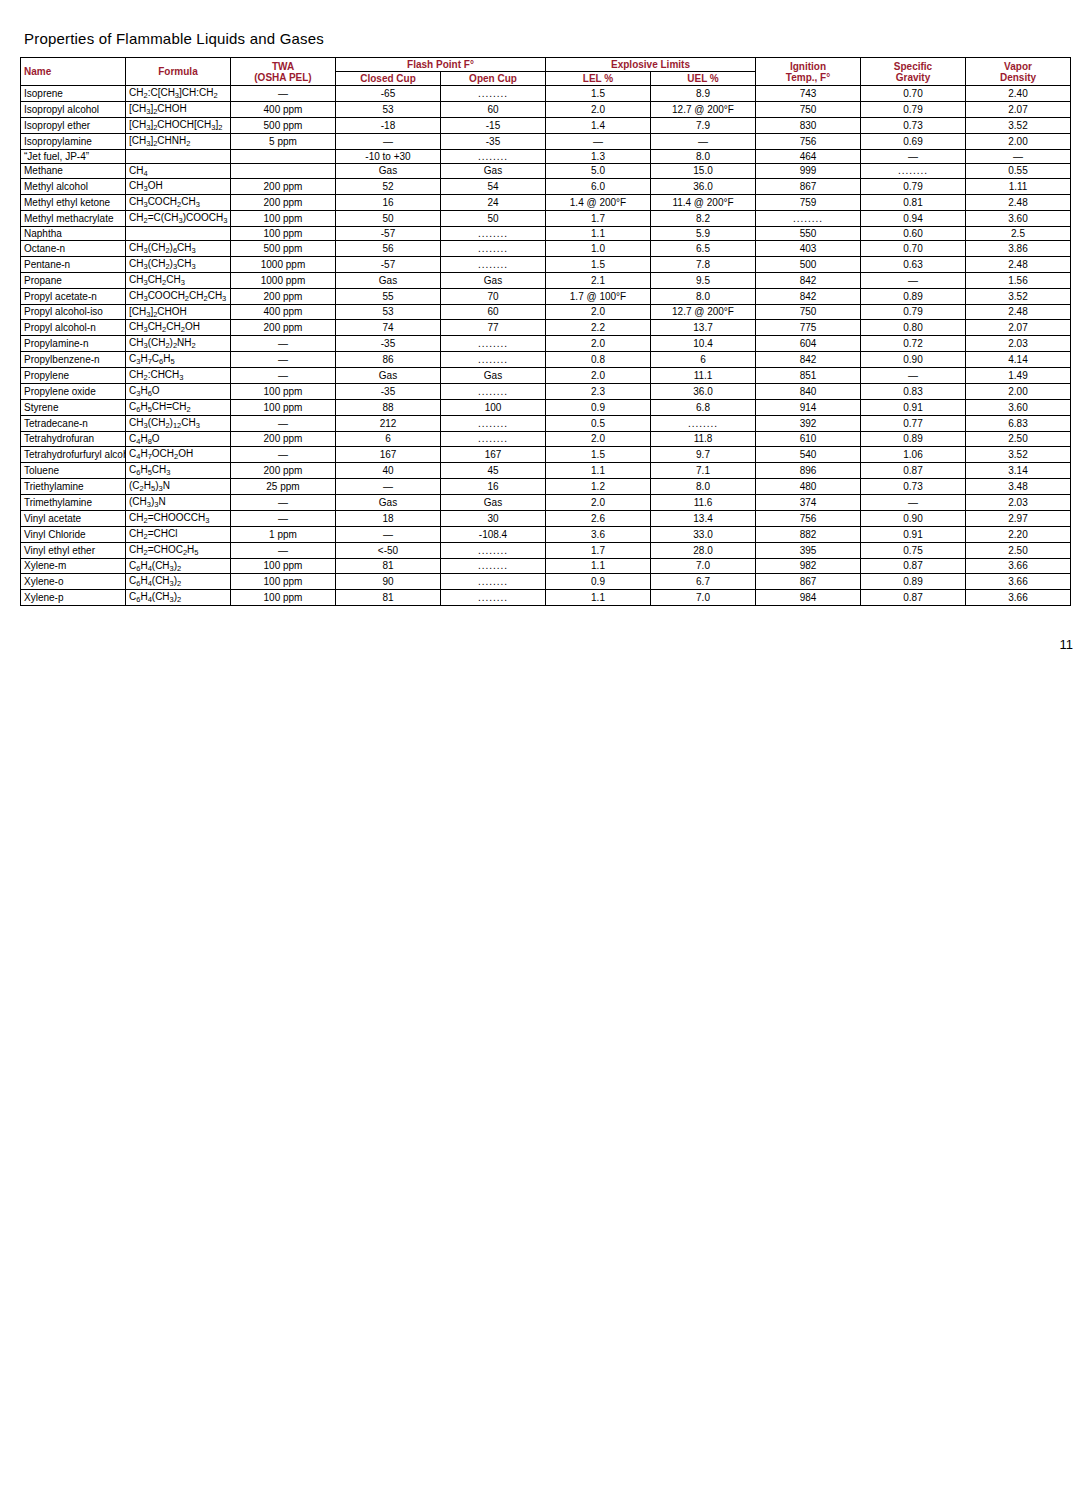Properties of Flammable Liquids and Gases
| Name | Formula | TWA (OSHA PEL) | Flash Point F° | Explosive Limits | Ignition Temp., F° | Specific Gravity | Vapor Density |
| --- | --- | --- | --- | --- | --- | --- | --- |
| Closed Cup | Open Cup | LEL % | UEL % |
| Isoprene | CH 2 :C[CH 3 ]CH:CH 2 | — | -65 | ........ | 1.5 | 8.9 | 743 | 0.70 | 2.40 |
| Isopropyl alcohol | [CH 3 ] 2 CHOH | 400 ppm | 53 | 60 | 2.0 | 12.7 @ 200°F | 750 | 0.79 | 2.07 |
| Isopropyl ether | [CH 3 ] 2 CHOCH[CH 3 ] 2 | 500 ppm | -18 | -15 | 1.4 | 7.9 | 830 | 0.73 | 3.52 |
| Isopropylamine | [CH 3 ] 2 CHNH 2 | 5 ppm | — | -35 | — | — | 756 | 0.69 | 2.00 |
| “Jet fuel, JP-4” | | | -10 to +30 | ........ | 1.3 | 8.0 | 464 | — | — |
| Methane | CH 4 | | Gas | Gas | 5.0 | 15.0 | 999 | ........ | 0.55 |
| Methyl alcohol | CH 3 OH | 200 ppm | 52 | 54 | 6.0 | 36.0 | 867 | 0.79 | 1.11 |
| Methyl ethyl ketone | CH 3 COCH 2 CH 3 | 200 ppm | 16 | 24 | 1.4 @ 200°F | 11.4 @ 200°F | 759 | 0.81 | 2.48 |
| Methyl methacrylate | CH 2 =C(CH 3 )COOCH 3 | 100 ppm | 50 | 50 | 1.7 | 8.2 | ........ | 0.94 | 3.60 |
| Naphtha | | 100 ppm | -57 | ........ | 1.1 | 5.9 | 550 | 0.60 | 2.5 |
| Octane-n | CH 3 (CH 2 ) 6 CH 3 | 500 ppm | 56 | ........ | 1.0 | 6.5 | 403 | 0.70 | 3.86 |
| Pentane-n | CH 3 (CH 2 ) 3 CH 3 | 1000 ppm | -57 | ........ | 1.5 | 7.8 | 500 | 0.63 | 2.48 |
| Propane | CH 3 CH 2 CH 3 | 1000 ppm | Gas | Gas | 2.1 | 9.5 | 842 | — | 1.56 |
| Propyl acetate-n | CH 3 COOCH 2 CH 2 CH 3 | 200 ppm | 55 | 70 | 1.7 @ 100°F | 8.0 | 842 | 0.89 | 3.52 |
| Propyl alcohol-iso | [CH 3 ] 2 CHOH | 400 ppm | 53 | 60 | 2.0 | 12.7 @ 200°F | 750 | 0.79 | 2.48 |
| Propyl alcohol-n | CH 3 CH 2 CH 2 OH | 200 ppm | 74 | 77 | 2.2 | 13.7 | 775 | 0.80 | 2.07 |
| Propylamine-n | CH 3 (CH 2 ) 2 NH 2 | — | -35 | ........ | 2.0 | 10.4 | 604 | 0.72 | 2.03 |
| Propylbenzene-n | C 3 H 7 C 6 H 5 | — | 86 | ........ | 0.8 | 6 | 842 | 0.90 | 4.14 |
| Propylene | CH 2 :CHCH 3 | — | Gas | Gas | 2.0 | 11.1 | 851 | — | 1.49 |
| Propylene oxide | C 3 H 6 O | 100 ppm | -35 | ........ | 2.3 | 36.0 | 840 | 0.83 | 2.00 |
| Styrene | C 6 H 5 CH=CH 2 | 100 ppm | 88 | 100 | 0.9 | 6.8 | 914 | 0.91 | 3.60 |
| Tetradecane-n | CH 3 (CH 2 ) 12 CH 3 | — | 212 | ........ | 0.5 | ........ | 392 | 0.77 | 6.83 |
| Tetrahydrofuran | C 4 H 8 O | 200 ppm | 6 | ........ | 2.0 | 11.8 | 610 | 0.89 | 2.50 |
| Tetrahydrofurfuryl alcohol | C 4 H 7 OCH 2 OH | — | 167 | 167 | 1.5 | 9.7 | 540 | 1.06 | 3.52 |
| Toluene | C 6 H 5 CH 3 | 200 ppm | 40 | 45 | 1.1 | 7.1 | 896 | 0.87 | 3.14 |
| Triethylamine | (C 2 H 5 ) 3 N | 25 ppm | — | 16 | 1.2 | 8.0 | 480 | 0.73 | 3.48 |
| Trimethylamine | (CH 3 ) 3 N | — | Gas | Gas | 2.0 | 11.6 | 374 | — | 2.03 |
| Vinyl acetate | CH 2 =CHOOCCH 3 | — | 18 | 30 | 2.6 | 13.4 | 756 | 0.90 | 2.97 |
| Vinyl Chloride | CH 2 =CHCl | 1 ppm | — | -108.4 | 3.6 | 33.0 | 882 | 0.91 | 2.20 |
| Vinyl ethyl ether | CH 2 =CHOC 2 H 5 | — | <-50 | ........ | 1.7 | 28.0 | 395 | 0.75 | 2.50 |
| Xylene-m | C 6 H 4 (CH 3 ) 2 | 100 ppm | 81 | ........ | 1.1 | 7.0 | 982 | 0.87 | 3.66 |
| Xylene-o | C 6 H 4 (CH 3 ) 2 | 100 ppm | 90 | ........ | 0.9 | 6.7 | 867 | 0.89 | 3.66 |
| Xylene-p | C 6 H 4 (CH 3 ) 2 | 100 ppm | 81 | ........ | 1.1 | 7.0 | 984 | 0.87 | 3.66 |
11